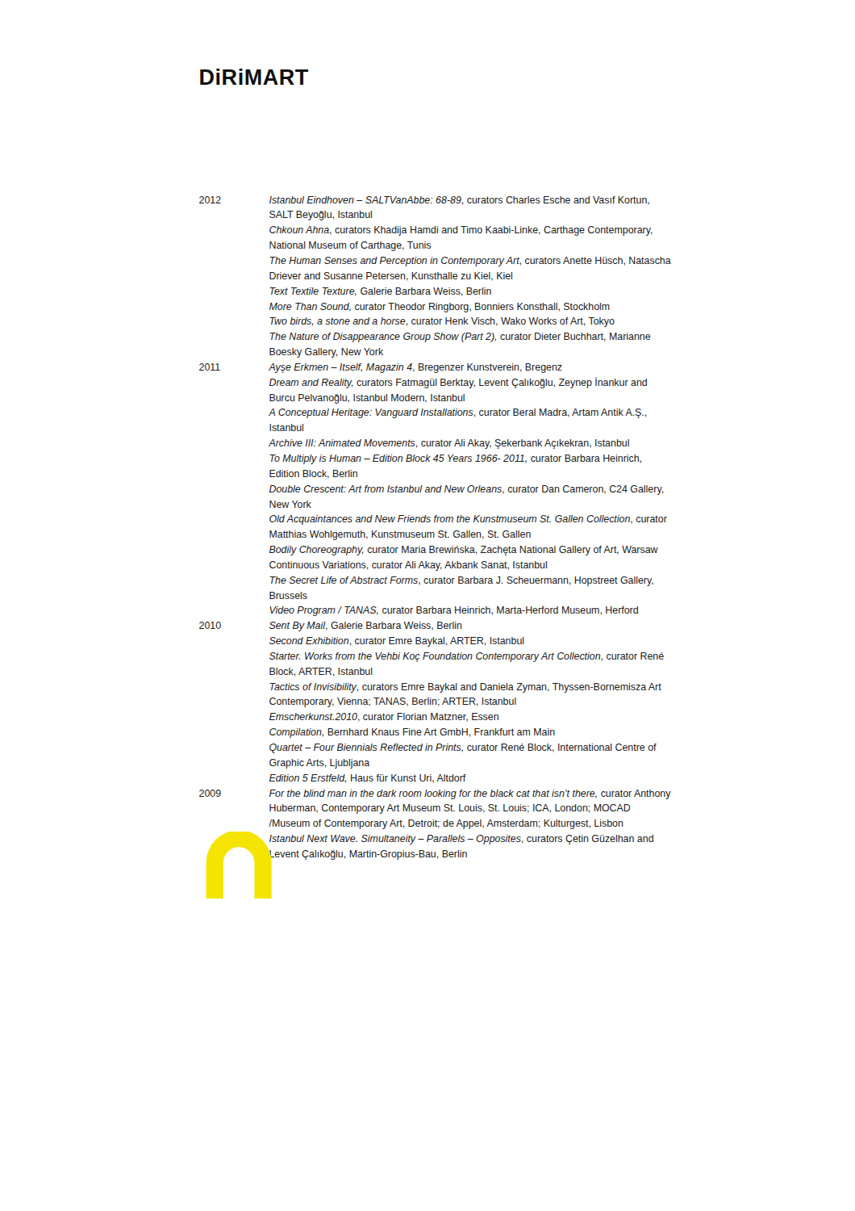DiRiMART
| 2012 | Istanbul Eindhoven – SALTVanAbbe: 68-89 , curators Charles Esche and Vasıf Kortun, SALT Beyoğlu, Istanbul Chkoun Ahna , curators Khadija Hamdi and Timo Kaabi-Linke, Carthage Contemporary, National Museum of Carthage, Tunis The Human Senses and Perception in Contemporary Art , curators Anette Hüsch, Natascha Driever and Susanne Petersen, Kunsthalle zu Kiel, Kiel Text Textile Texture, Galerie Barbara Weiss, Berlin More Than Sound, curator Theodor Ringborg, Bonniers Konsthall, Stockholm Two birds, a stone and a horse , curator Henk Visch, Wako Works of Art, Tokyo The Nature of Disappearance Group Show (Part 2), curator Dieter Buchhart, Marianne Boesky Gallery, New York |
| 2011 | Ayşe Erkmen – Itself, Magazin 4 , Bregenzer Kunstverein, Bregenz Dream and Reality, curators Fatmagül Berktay, Levent Çalıkoğlu, Zeynep İnankur and Burcu Pelvanoğlu, Istanbul Modern, Istanbul A Conceptual Heritage: Vanguard Installations , curator Beral Madra, Artam Antik A.Ş., Istanbul Archive III: Animated Movements , curator Ali Akay, Şekerbank Açıkekran, Istanbul To Multiply is Human – Edition Block 45 Years 1966- 2011, curator Barbara Heinrich, Edition Block, Berlin Double Crescent: Art from Istanbul and New Orleans , curator Dan Cameron, C24 Gallery, New York Old Acquaintances and New Friends from the Kunstmuseum St. Gallen Collection , curator Matthias Wohlgemuth, Kunstmuseum St. Gallen, St. Gallen Bodily Choreography, curator Maria Brewińska, Zachęta National Gallery of Art, Warsaw Continuous Variations, curator Ali Akay, Akbank Sanat, Istanbul The Secret Life of Abstract Forms , curator Barbara J. Scheuermann, Hopstreet Gallery, Brussels Video Program / TANAS, curator Barbara Heinrich, Marta-Herford Museum, Herford |
| 2010 | Sent By Mail , Galerie Barbara Weiss, Berlin Second Exhibition , curator Emre Baykal, ARTER, Istanbul Starter. Works from the Vehbi Koç Foundation Contemporary Art Collection , curator René Block, ARTER, Istanbul Tactics of Invisibility , curators Emre Baykal and Daniela Zyman, Thyssen-Bornemisza Art Contemporary, Vienna; TANAS, Berlin; ARTER, Istanbul Emscherkunst.2010 , curator Florian Matzner, Essen Compilation, Bernhard Knaus Fine Art GmbH, Frankfurt am Main Quartet – Four Biennials Reflected in Prints, curator René Block, International Centre of Graphic Arts, Ljubljana Edition 5 Erstfeld, Haus für Kunst Uri, Altdorf |
| 2009 | For the blind man in the dark room looking for the black cat that isn’t there, curator Anthony Huberman, Contemporary Art Museum St. Louis, St. Louis; ICA, London; MOCAD /Museum of Contemporary Art, Detroit; de Appel, Amsterdam; Kulturgest, Lisbon Istanbul Next Wave. Simultaneity – Parallels – Opposites , curators Çetin Güzelhan and Levent Çalıkoğlu, Martin-Gropius-Bau, Berlin |